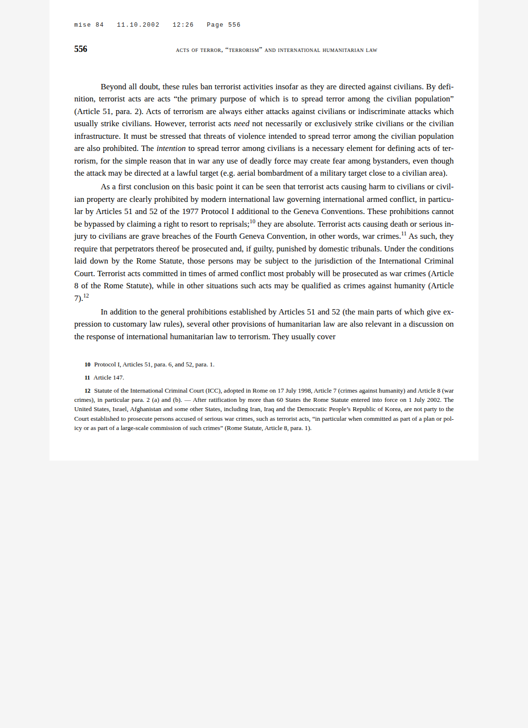mise 84 11.10.2002 12:26 Page 556
556 Acts of terror, “terrorism” and international humanitarian law
Beyond all doubt, these rules ban terrorist activities insofar as they are directed against civilians. By definition, terrorist acts are acts “the primary purpose of which is to spread terror among the civilian population” (Article 51, para. 2). Acts of terrorism are always either attacks against civilians or indiscriminate attacks which usually strike civilians. However, terrorist acts need not necessarily or exclusively strike civilians or the civilian infrastructure. It must be stressed that threats of violence intended to spread terror among the civilian population are also prohibited. The intention to spread terror among civilians is a necessary element for defining acts of terrorism, for the simple reason that in war any use of deadly force may create fear among bystanders, even though the attack may be directed at a lawful target (e.g. aerial bombardment of a military target close to a civilian area).
As a first conclusion on this basic point it can be seen that terrorist acts causing harm to civilians or civilian property are clearly prohibited by modern international law governing international armed conflict, in particular by Articles 51 and 52 of the 1977 Protocol I additional to the Geneva Conventions. These prohibitions cannot be bypassed by claiming a right to resort to reprisals;10 they are absolute. Terrorist acts causing death or serious injury to civilians are grave breaches of the Fourth Geneva Convention, in other words, war crimes.11 As such, they require that perpetrators thereof be prosecuted and, if guilty, punished by domestic tribunals. Under the conditions laid down by the Rome Statute, those persons may be subject to the jurisdiction of the International Criminal Court. Terrorist acts committed in times of armed conflict most probably will be prosecuted as war crimes (Article 8 of the Rome Statute), while in other situations such acts may be qualified as crimes against humanity (Article 7).12
In addition to the general prohibitions established by Articles 51 and 52 (the main parts of which give expression to customary law rules), several other provisions of humanitarian law are also relevant in a discussion on the response of international humanitarian law to terrorism. They usually cover
10 Protocol I, Articles 51, para. 6, and 52, para. 1.
11 Article 147.
12 Statute of the International Criminal Court (ICC), adopted in Rome on 17 July 1998, Article 7 (crimes against humanity) and Article 8 (war crimes), in particular para. 2 (a) and (b). — After ratification by more than 60 States the Rome Statute entered into force on 1 July 2002. The United States, Israel, Afghanistan and some other States, including Iran, Iraq and the Democratic People’s Republic of Korea, are not party to the Court established to prosecute persons accused of serious war crimes, such as terrorist acts, “in particular when committed as part of a plan or policy or as part of a large-scale commission of such crimes” (Rome Statute, Article 8, para. 1).